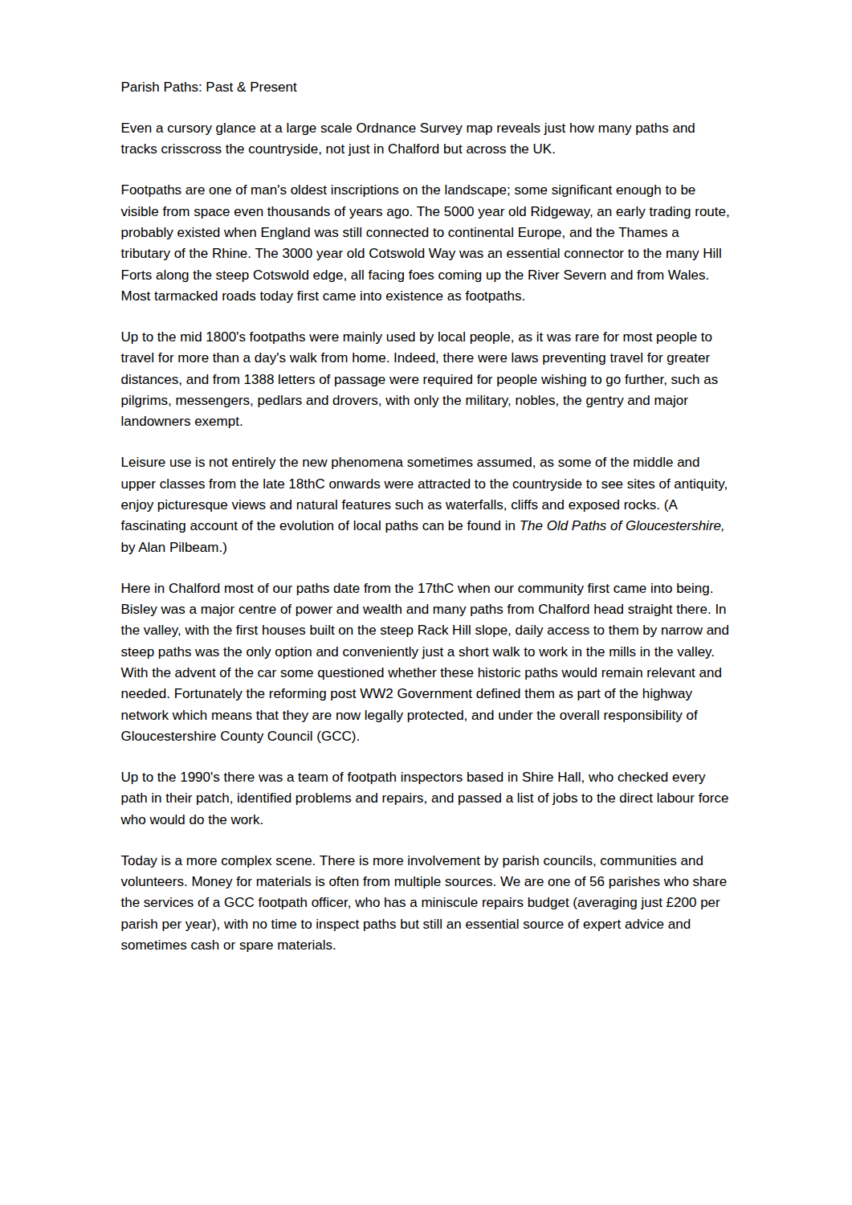Parish Paths: Past & Present
Even a cursory glance at a large scale Ordnance Survey map reveals just how many paths and tracks crisscross the countryside, not just in Chalford but across the UK.
Footpaths are one of man's oldest inscriptions on the landscape; some significant enough to be visible from space even thousands of years ago. The 5000 year old Ridgeway, an early trading route, probably existed when England was still connected to continental Europe, and the Thames a tributary of the Rhine. The 3000 year old Cotswold Way was an essential connector to the many Hill Forts along the steep Cotswold edge, all facing foes coming up the River Severn and from Wales. Most tarmacked roads today first came into existence as footpaths.
Up to the mid 1800's footpaths were mainly used by local people, as it was rare for most people to travel for more than a day's walk from home. Indeed, there were laws preventing travel for greater distances, and from 1388 letters of passage were required for people wishing to go further, such as pilgrims, messengers, pedlars and drovers, with only the military, nobles, the gentry and major landowners exempt.
Leisure use is not entirely the new phenomena sometimes assumed, as some of the middle and upper classes from the late 18thC onwards were attracted to the countryside to see sites of antiquity, enjoy picturesque views and natural features such as waterfalls, cliffs and exposed rocks. (A fascinating account of the evolution of local paths can be found in The Old Paths of Gloucestershire, by Alan Pilbeam.)
Here in Chalford most of our paths date from the 17thC when our community first came into being. Bisley was a major centre of power and wealth and many paths from Chalford head straight there. In the valley, with the first houses built on the steep Rack Hill slope, daily access to them by narrow and steep paths was the only option and conveniently just a short walk to work in the mills in the valley. With the advent of the car some questioned whether these historic paths would remain relevant and needed. Fortunately the reforming post WW2 Government defined them as part of the highway network which means that they are now legally protected, and under the overall responsibility of Gloucestershire County Council (GCC).
Up to the 1990's there was a team of footpath inspectors based in Shire Hall, who checked every path in their patch, identified problems and repairs, and passed a list of jobs to the direct labour force who would do the work.
Today is a more complex scene. There is more involvement by parish councils, communities and volunteers. Money for materials is often from multiple sources. We are one of 56 parishes who share the services of a GCC footpath officer, who has a miniscule repairs budget (averaging just £200 per parish per year), with no time to inspect paths but still an essential source of expert advice and sometimes cash or spare materials.